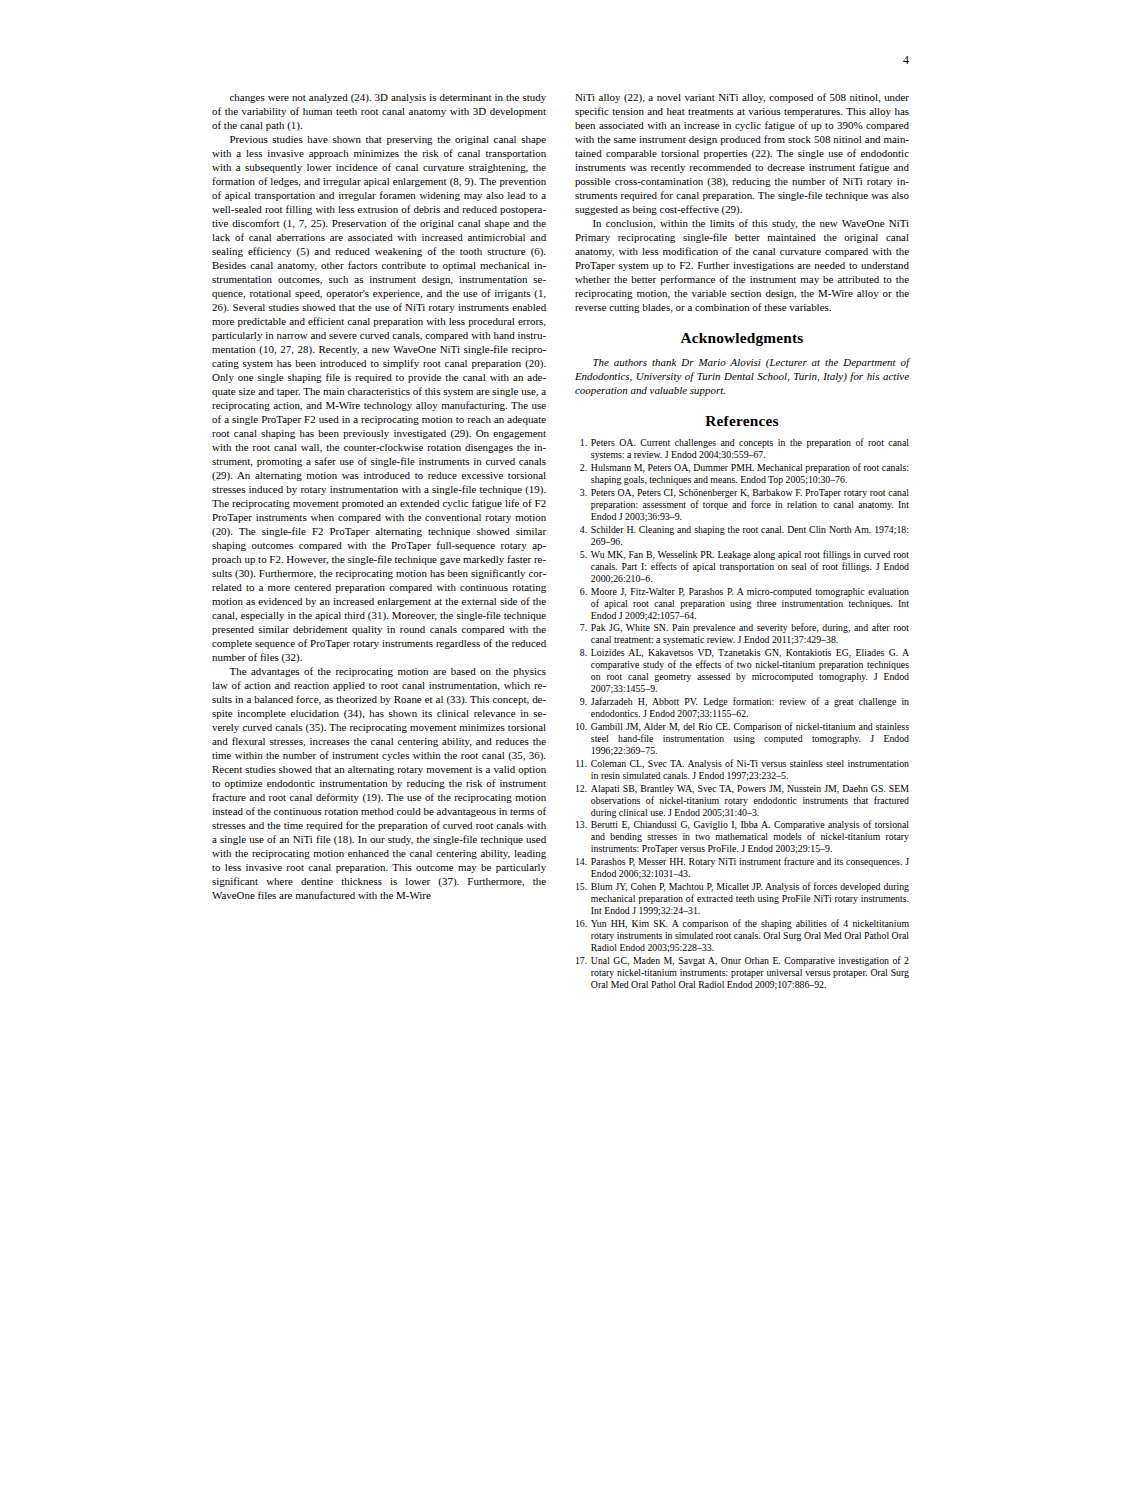4
changes were not analyzed (24). 3D analysis is determinant in the study of the variability of human teeth root canal anatomy with 3D development of the canal path (1).
Previous studies have shown that preserving the original canal shape with a less invasive approach minimizes the risk of canal transportation with a subsequently lower incidence of canal curvature straightening, the formation of ledges, and irregular apical enlargement (8, 9). The prevention of apical transportation and irregular foramen widening may also lead to a well-sealed root filling with less extrusion of debris and reduced postoperative discomfort (1, 7, 25). Preservation of the original canal shape and the lack of canal aberrations are associated with increased antimicrobial and sealing efficiency (5) and reduced weakening of the tooth structure (6). Besides canal anatomy, other factors contribute to optimal mechanical instrumentation outcomes, such as instrument design, instrumentation sequence, rotational speed, operator's experience, and the use of irrigants (1, 26). Several studies showed that the use of NiTi rotary instruments enabled more predictable and efficient canal preparation with less procedural errors, particularly in narrow and severe curved canals, compared with hand instrumentation (10, 27, 28). Recently, a new WaveOne NiTi single-file reciprocating system has been introduced to simplify root canal preparation (20). Only one single shaping file is required to provide the canal with an adequate size and taper. The main characteristics of this system are single use, a reciprocating action, and M-Wire technology alloy manufacturing. The use of a single ProTaper F2 used in a reciprocating motion to reach an adequate root canal shaping has been previously investigated (29). On engagement with the root canal wall, the counter-clockwise rotation disengages the instrument, promoting a safer use of single-file instruments in curved canals (29). An alternating motion was introduced to reduce excessive torsional stresses induced by rotary instrumentation with a single-file technique (19). The reciprocating movement promoted an extended cyclic fatigue life of F2 ProTaper instruments when compared with the conventional rotary motion (20). The single-file F2 ProTaper alternating technique showed similar shaping outcomes compared with the ProTaper full-sequence rotary approach up to F2. However, the single-file technique gave markedly faster results (30). Furthermore, the reciprocating motion has been significantly correlated to a more centered preparation compared with continuous rotating motion as evidenced by an increased enlargement at the external side of the canal, especially in the apical third (31). Moreover, the single-file technique presented similar debridement quality in round canals compared with the complete sequence of ProTaper rotary instruments regardless of the reduced number of files (32).
The advantages of the reciprocating motion are based on the physics law of action and reaction applied to root canal instrumentation, which results in a balanced force, as theorized by Roane et al (33). This concept, despite incomplete elucidation (34), has shown its clinical relevance in severely curved canals (35). The reciprocating movement minimizes torsional and flexural stresses, increases the canal centering ability, and reduces the time within the number of instrument cycles within the root canal (35, 36). Recent studies showed that an alternating rotary movement is a valid option to optimize endodontic instrumentation by reducing the risk of instrument fracture and root canal deformity (19). The use of the reciprocating motion instead of the continuous rotation method could be advantageous in terms of stresses and the time required for the preparation of curved root canals with a single use of an NiTi file (18). In our study, the single-file technique used with the reciprocating motion enhanced the canal centering ability, leading to less invasive root canal preparation. This outcome may be particularly significant where dentine thickness is lower (37). Furthermore, the WaveOne files are manufactured with the M-Wire
NiTi alloy (22), a novel variant NiTi alloy, composed of 508 nitinol, under specific tension and heat treatments at various temperatures. This alloy has been associated with an increase in cyclic fatigue of up to 390% compared with the same instrument design produced from stock 508 nitinol and maintained comparable torsional properties (22). The single use of endodontic instruments was recently recommended to decrease instrument fatigue and possible cross-contamination (38), reducing the number of NiTi rotary instruments required for canal preparation. The single-file technique was also suggested as being cost-effective (29).
In conclusion, within the limits of this study, the new WaveOne NiTi Primary reciprocating single-file better maintained the original canal anatomy, with less modification of the canal curvature compared with the ProTaper system up to F2. Further investigations are needed to understand whether the better performance of the instrument may be attributed to the reciprocating motion, the variable section design, the M-Wire alloy or the reverse cutting blades, or a combination of these variables.
Acknowledgments
The authors thank Dr Mario Alovisi (Lecturer at the Department of Endodontics, University of Turin Dental School, Turin, Italy) for his active cooperation and valuable support.
References
Peters OA. Current challenges and concepts in the preparation of root canal systems: a review. J Endod 2004;30:559–67.
Hulsmann M, Peters OA, Dummer PMH. Mechanical preparation of root canals: shaping goals, techniques and means. Endod Top 2005;10:30–76.
Peters OA, Peters CI, Schönenberger K, Barbakow F. ProTaper rotary root canal preparation: assessment of torque and force in relation to canal anatomy. Int Endod J 2003;36:93–9.
Schilder H. Cleaning and shaping the root canal. Dent Clin North Am. 1974;18: 269–96.
Wu MK, Fan B, Wesselink PR. Leakage along apical root fillings in curved root canals. Part I: effects of apical transportation on seal of root fillings. J Endod 2000;26:210–6.
Moore J, Fitz-Walter P, Parashos P. A micro-computed tomographic evaluation of apical root canal preparation using three instrumentation techniques. Int Endod J 2009;42:1057–64.
Pak JG, White SN. Pain prevalence and severity before, during, and after root canal treatment: a systematic review. J Endod 2011;37:429–38.
Loizides AL, Kakavetsos VD, Tzanetakis GN, Kontakiotis EG, Eliades G. A comparative study of the effects of two nickel-titanium preparation techniques on root canal geometry assessed by microcomputed tomography. J Endod 2007;33:1455–9.
Jafarzadeh H, Abbott PV. Ledge formation: review of a great challenge in endodontics. J Endod 2007;33:1155–62.
Gambill JM, Alder M, del Rio CE. Comparison of nickel-titanium and stainless steel hand-file instrumentation using computed tomography. J Endod 1996;22:369–75.
Coleman CL, Svec TA. Analysis of Ni-Ti versus stainless steel instrumentation in resin simulated canals. J Endod 1997;23:232–5.
Alapati SB, Brantley WA, Svec TA, Powers JM, Nusstein JM, Daehn GS. SEM observations of nickel-titanium rotary endodontic instruments that fractured during clinical use. J Endod 2005;31:40–3.
Berutti E, Chiandussi G, Gaviglio I, Ibba A. Comparative analysis of torsional and bending stresses in two mathematical models of nickel-titanium rotary instruments: ProTaper versus ProFile. J Endod 2003;29:15–9.
Parashos P, Messer HH. Rotary NiTi instrument fracture and its consequences. J Endod 2006;32:1031–43.
Blum JY, Cohen P, Machtou P, Micallet JP. Analysis of forces developed during mechanical preparation of extracted teeth using ProFile NiTi rotary instruments. Int Endod J 1999;32:24–31.
Yun HH, Kim SK. A comparison of the shaping abilities of 4 nickeltitanium rotary instruments in simulated root canals. Oral Surg Oral Med Oral Pathol Oral Radiol Endod 2003;95:228–33.
Unal GC, Maden M, Savgat A, Onur Orhan E. Comparative investigation of 2 rotary nickel-titanium instruments: protaper universal versus protaper. Oral Surg Oral Med Oral Pathol Oral Radiol Endod 2009;107:886–92.